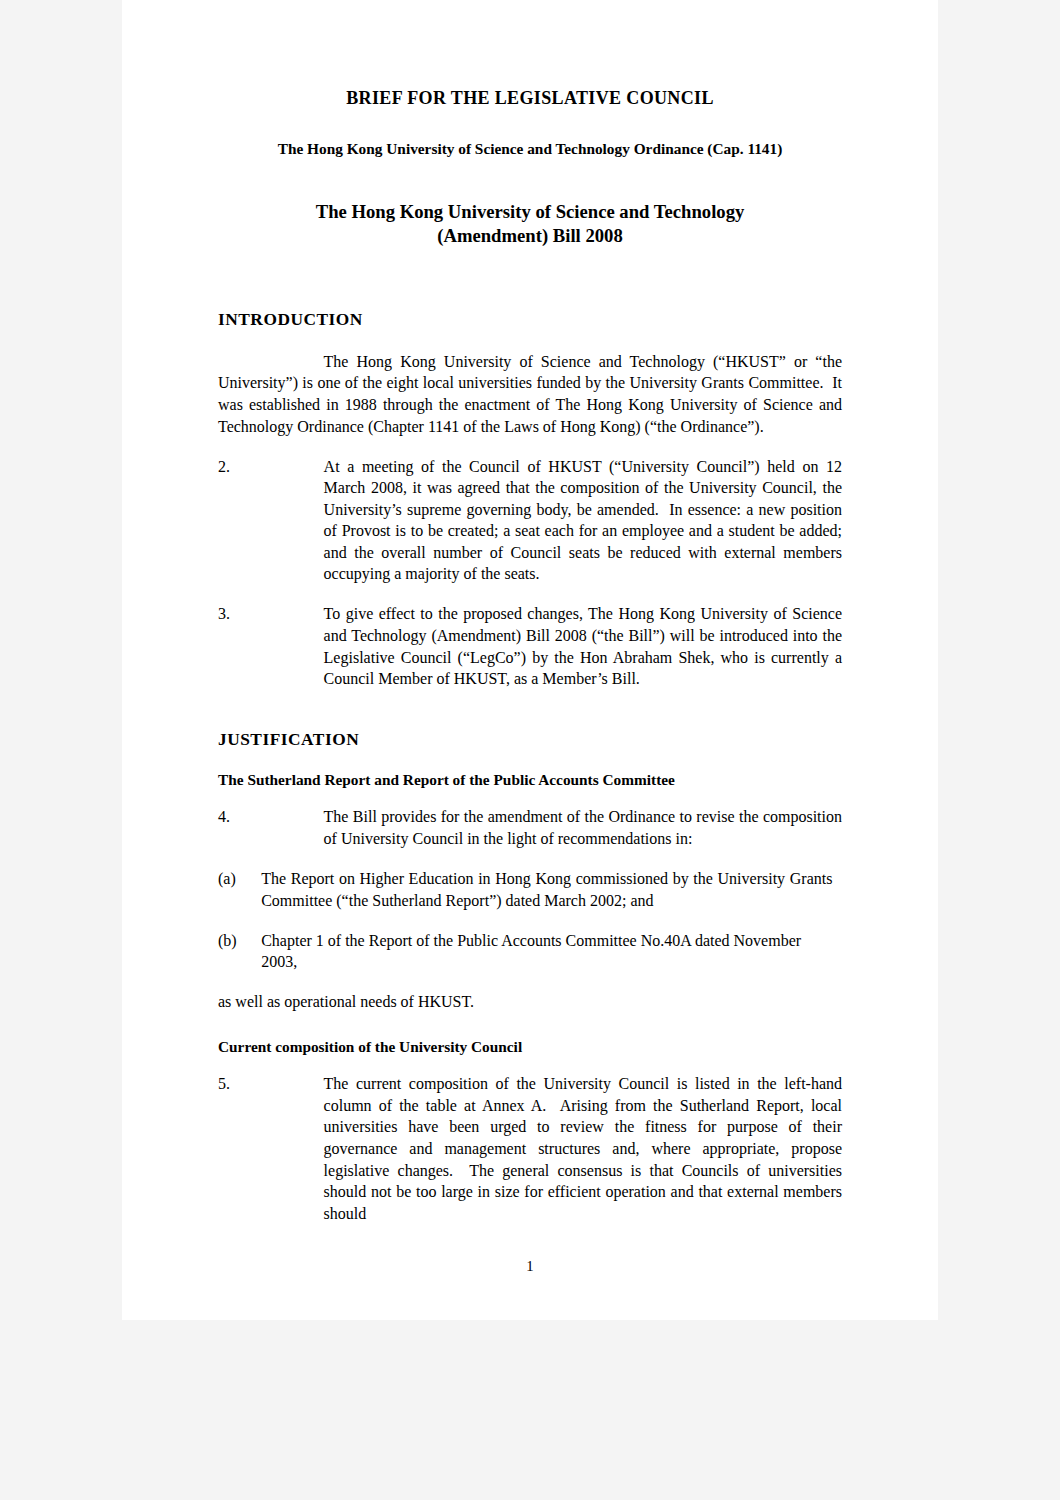BRIEF FOR THE LEGISLATIVE COUNCIL
The Hong Kong University of Science and Technology Ordinance (Cap. 1141)
The Hong Kong University of Science and Technology
(Amendment) Bill 2008
INTRODUCTION
The Hong Kong University of Science and Technology (“HKUST” or “the University”) is one of the eight local universities funded by the University Grants Committee. It was established in 1988 through the enactment of The Hong Kong University of Science and Technology Ordinance (Chapter 1141 of the Laws of Hong Kong) (“the Ordinance”).
2.
At a meeting of the Council of HKUST (“University Council”) held on 12 March 2008, it was agreed that the composition of the University Council, the University’s supreme governing body, be amended. In essence: a new position of Provost is to be created; a seat each for an employee and a student be added; and the overall number of Council seats be reduced with external members occupying a majority of the seats.
3.
To give effect to the proposed changes, The Hong Kong University of Science and Technology (Amendment) Bill 2008 (“the Bill”) will be introduced into the Legislative Council (“LegCo”) by the Hon Abraham Shek, who is currently a Council Member of HKUST, as a Member’s Bill.
JUSTIFICATION
The Sutherland Report and Report of the Public Accounts Committee
4.
The Bill provides for the amendment of the Ordinance to revise the composition of University Council in the light of recommendations in:
(a)
The Report on Higher Education in Hong Kong commissioned by the University Grants Committee (“the Sutherland Report”) dated March 2002; and
(b)
Chapter 1 of the Report of the Public Accounts Committee No.40A dated November 2003,
as well as operational needs of HKUST.
Current composition of the University Council
5.
The current composition of the University Council is listed in the left-hand column of the table at Annex A. Arising from the Sutherland Report, local universities have been urged to review the fitness for purpose of their governance and management structures and, where appropriate, propose legislative changes. The general consensus is that Councils of universities should not be too large in size for efficient operation and that external members should
1